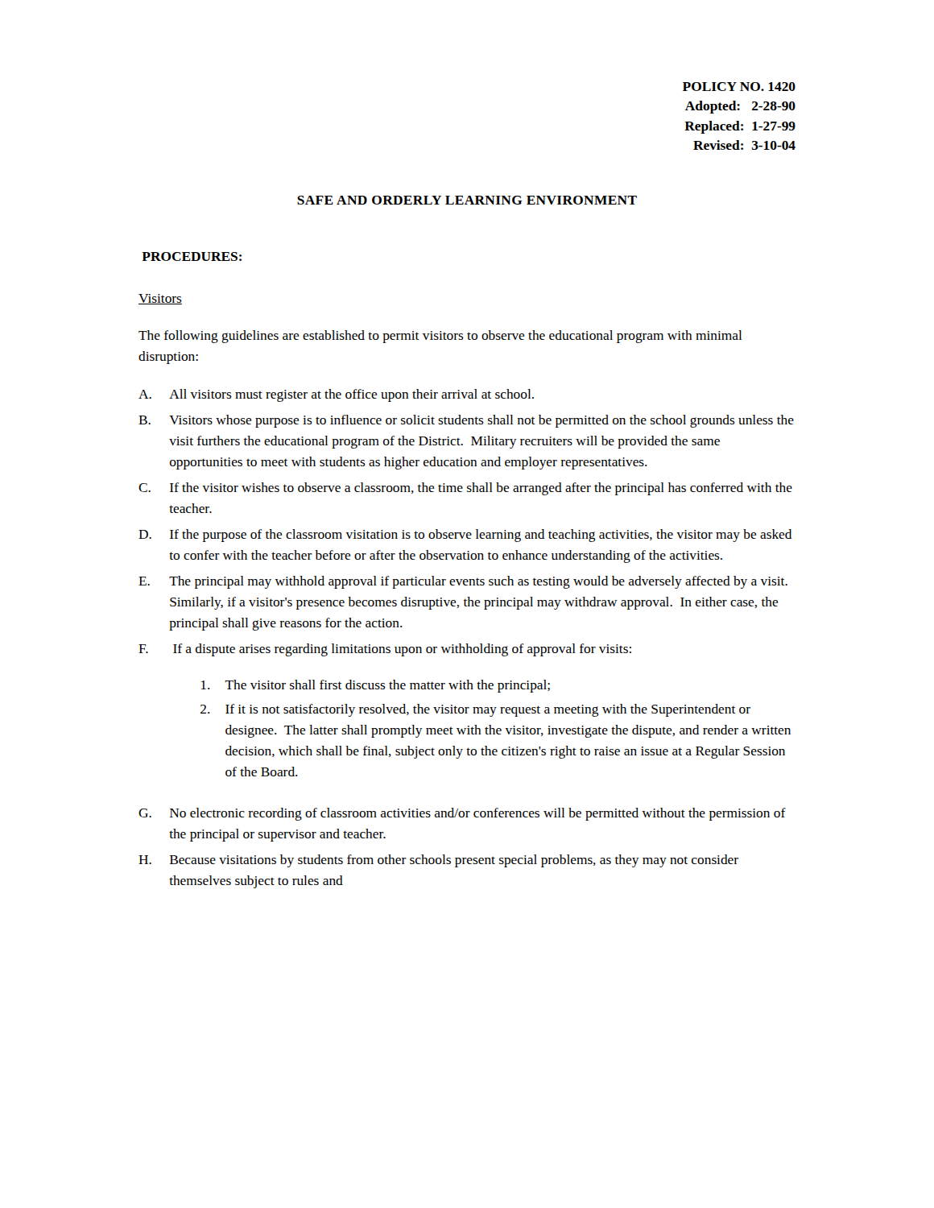POLICY NO. 1420
Adopted: 2-28-90
Replaced: 1-27-99
Revised: 3-10-04
SAFE AND ORDERLY LEARNING ENVIRONMENT
PROCEDURES:
Visitors
The following guidelines are established to permit visitors to observe the educational program with minimal disruption:
A. All visitors must register at the office upon their arrival at school.
B. Visitors whose purpose is to influence or solicit students shall not be permitted on the school grounds unless the visit furthers the educational program of the District. Military recruiters will be provided the same opportunities to meet with students as higher education and employer representatives.
C. If the visitor wishes to observe a classroom, the time shall be arranged after the principal has conferred with the teacher.
D. If the purpose of the classroom visitation is to observe learning and teaching activities, the visitor may be asked to confer with the teacher before or after the observation to enhance understanding of the activities.
E. The principal may withhold approval if particular events such as testing would be adversely affected by a visit. Similarly, if a visitor's presence becomes disruptive, the principal may withdraw approval. In either case, the principal shall give reasons for the action.
F. If a dispute arises regarding limitations upon or withholding of approval for visits:
1. The visitor shall first discuss the matter with the principal;
2. If it is not satisfactorily resolved, the visitor may request a meeting with the Superintendent or designee. The latter shall promptly meet with the visitor, investigate the dispute, and render a written decision, which shall be final, subject only to the citizen's right to raise an issue at a Regular Session of the Board.
G. No electronic recording of classroom activities and/or conferences will be permitted without the permission of the principal or supervisor and teacher.
H. Because visitations by students from other schools present special problems, as they may not consider themselves subject to rules and